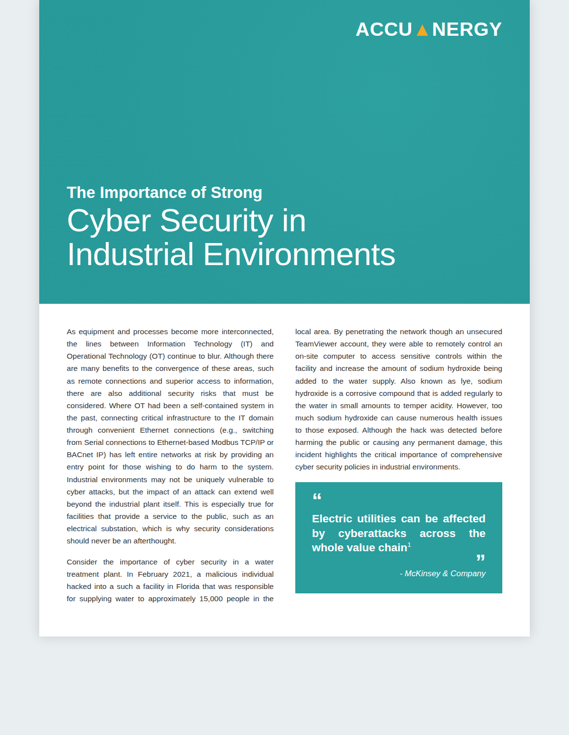ACCU▲NERGY
The Importance of Strong Cyber Security in
Industrial Environments
As equipment and processes become more interconnected, the lines between Information Technology (IT) and Operational Technology (OT) continue to blur. Although there are many benefits to the convergence of these areas, such as remote connections and superior access to information, there are also additional security risks that must be considered. Where OT had been a self-contained system in the past, connecting critical infrastructure to the IT domain through convenient Ethernet connections (e.g., switching from Serial connections to Ethernet-based Modbus TCP/IP or BACnet IP) has left entire networks at risk by providing an entry point for those wishing to do harm to the system. Industrial environments may not be uniquely vulnerable to cyber attacks, but the impact of an attack can extend well beyond the industrial plant itself. This is especially true for facilities that provide a service to the public, such as an electrical substation, which is why security considerations should never be an afterthought.
Consider the importance of cyber security in a water treatment plant. In February 2021, a malicious individual hacked into a such a facility in Florida that was responsible for supplying water to approximately 15,000 people in the local area. By penetrating the network though an unsecured TeamViewer account, they were able to remotely control an on-site computer to access sensitive controls within the facility and increase the amount of sodium hydroxide being added to the water supply. Also known as lye, sodium hydroxide is a corrosive compound that is added regularly to the water in small amounts to temper acidity. However, too much sodium hydroxide can cause numerous health issues to those exposed. Although the hack was detected before harming the public or causing any permanent damage, this incident highlights the critical importance of comprehensive cyber security policies in industrial environments.
“
Electric utilities can be affected by cyberattacks across the whole value chain1
” - McKinsey & Company